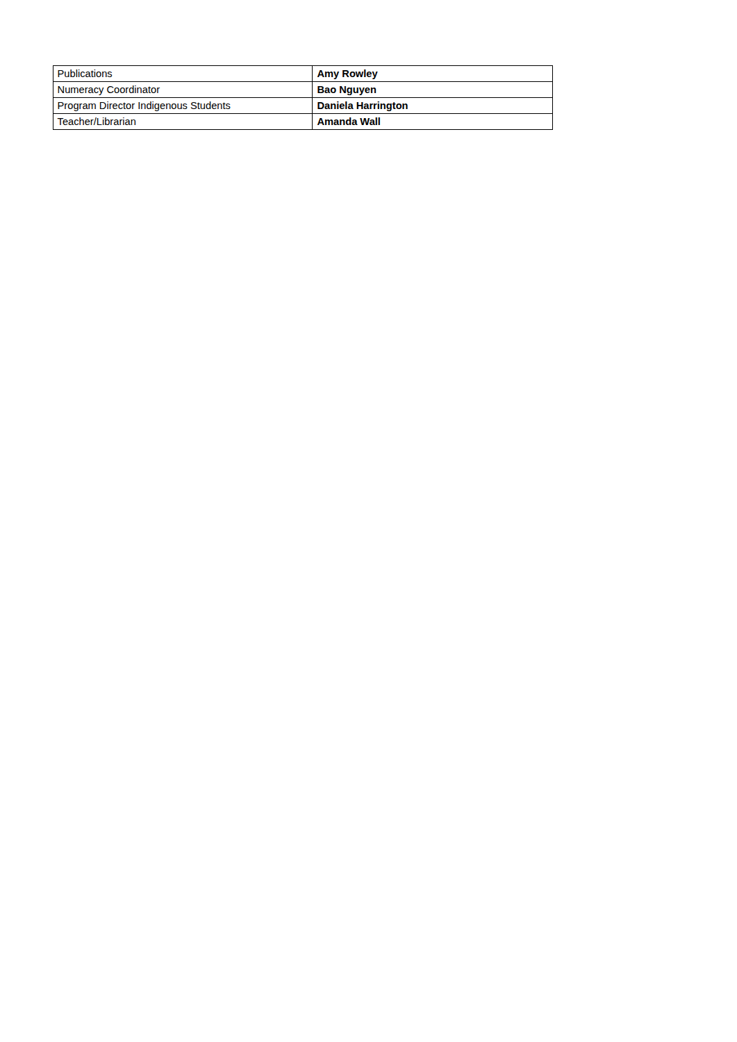| Publications | Amy Rowley |
| Numeracy Coordinator | Bao Nguyen |
| Program Director Indigenous Students | Daniela Harrington |
| Teacher/Librarian | Amanda Wall |